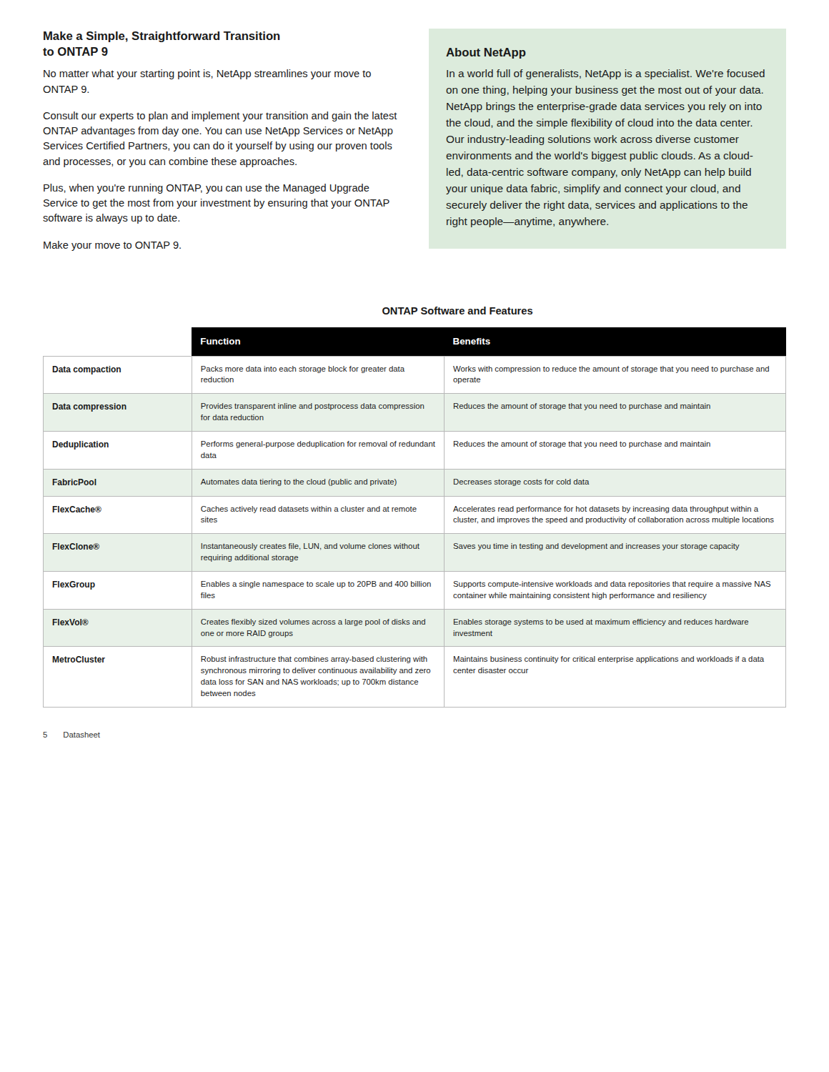Make a Simple, Straightforward Transition
to ONTAP 9
No matter what your starting point is, NetApp streamlines your move to ONTAP 9.
Consult our experts to plan and implement your transition and gain the latest ONTAP advantages from day one. You can use NetApp Services or NetApp Services Certified Partners, you can do it yourself by using our proven tools and processes, or you can combine these approaches.
Plus, when you're running ONTAP, you can use the Managed Upgrade Service to get the most from your investment by ensuring that your ONTAP software is always up to date.
Make your move to ONTAP 9.
About NetApp
In a world full of generalists, NetApp is a specialist. We're focused on one thing, helping your business get the most out of your data. NetApp brings the enterprise-grade data services you rely on into the cloud, and the simple flexibility of cloud into the data center. Our industry-leading solutions work across diverse customer environments and the world's biggest public clouds. As a cloud-led, data-centric software company, only NetApp can help build your unique data fabric, simplify and connect your cloud, and securely deliver the right data, services and applications to the right people—anytime, anywhere.
ONTAP Software and Features
| | Function | Benefits |
| --- | --- | --- |
| Data compaction | Packs more data into each storage block for greater data reduction | Works with compression to reduce the amount of storage that you need to purchase and operate |
| Data compression | Provides transparent inline and postprocess data compression for data reduction | Reduces the amount of storage that you need to purchase and maintain |
| Deduplication | Performs general-purpose deduplication for removal of redundant data | Reduces the amount of storage that you need to purchase and maintain |
| FabricPool | Automates data tiering to the cloud (public and private) | Decreases storage costs for cold data |
| FlexCache® | Caches actively read datasets within a cluster and at remote sites | Accelerates read performance for hot datasets by increasing data throughput within a cluster, and improves the speed and productivity of collaboration across multiple locations |
| FlexClone® | Instantaneously creates file, LUN, and volume clones without requiring additional storage | Saves you time in testing and development and increases your storage capacity |
| FlexGroup | Enables a single namespace to scale up to 20PB and 400 billion files | Supports compute-intensive workloads and data repositories that require a massive NAS container while maintaining consistent high performance and resiliency |
| FlexVol® | Creates flexibly sized volumes across a large pool of disks and one or more RAID groups | Enables storage systems to be used at maximum efficiency and reduces hardware investment |
| MetroCluster | Robust infrastructure that combines array-based clustering with synchronous mirroring to deliver continuous availability and zero data loss for SAN and NAS workloads; up to 700km distance between nodes | Maintains business continuity for critical enterprise applications and workloads if a data center disaster occur |
5 Datasheet